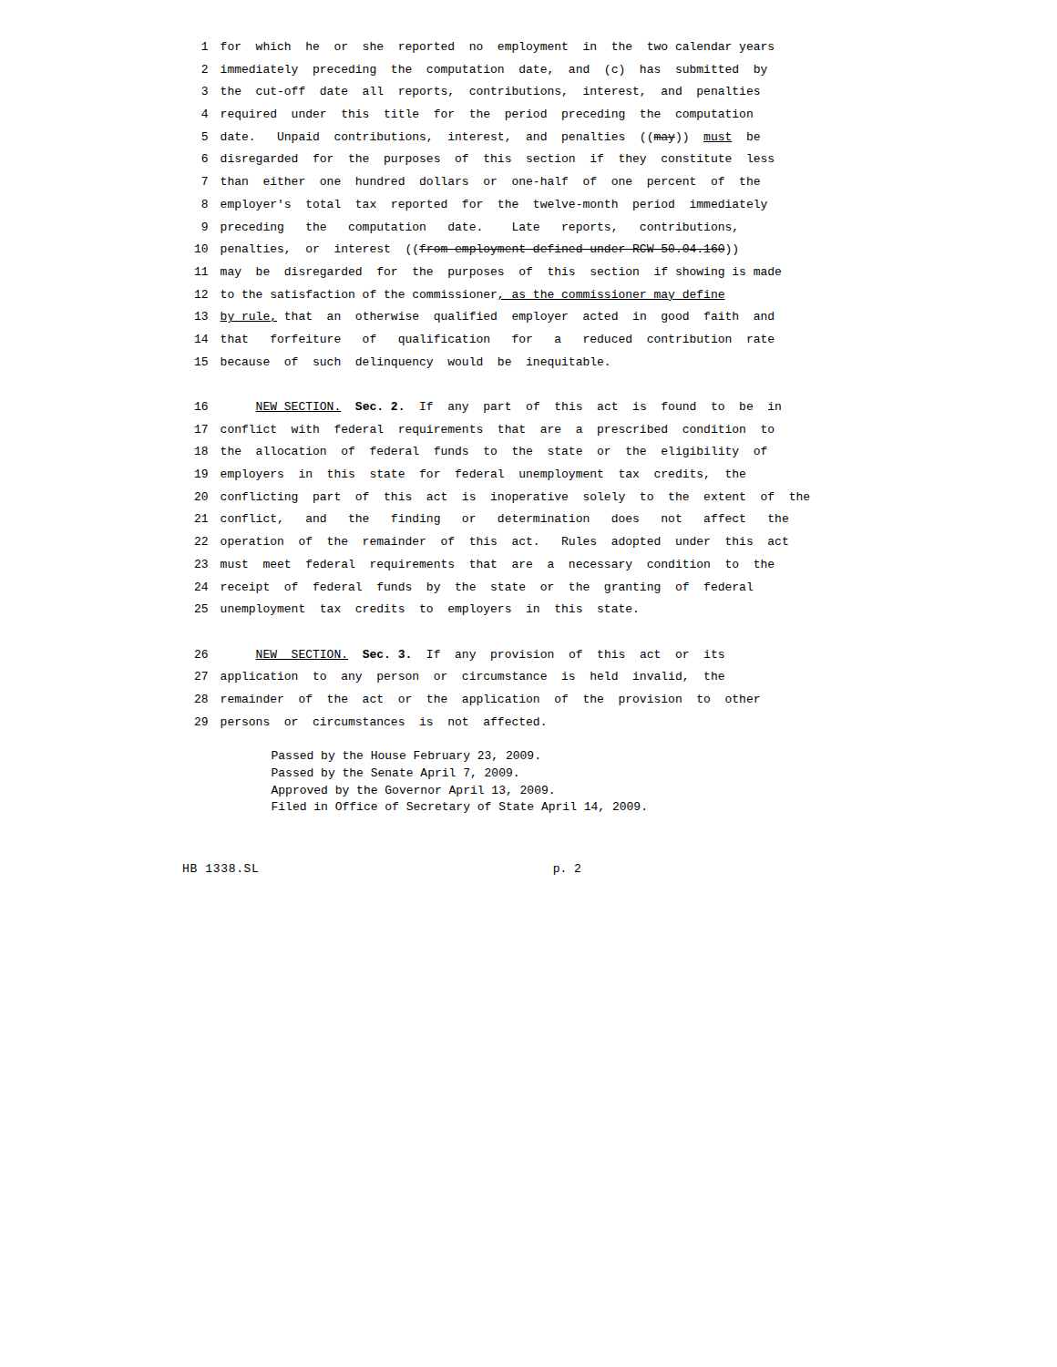for which he or she reported no employment in the two calendar years
immediately preceding the computation date, and (c) has submitted by
the cut-off date all reports, contributions, interest, and penalties
required under this title for the period preceding the computation
date. Unpaid contributions, interest, and penalties ((may)) must be
disregarded for the purposes of this section if they constitute less
than either one hundred dollars or one-half of one percent of the
employer's total tax reported for the twelve-month period immediately
preceding the computation date. Late reports, contributions,
penalties, or interest ((from employment defined under RCW 50.04.160))
may be disregarded for the purposes of this section if showing is made
to the satisfaction of the commissioner, as the commissioner may define
by rule, that an otherwise qualified employer acted in good faith and
that forfeiture of qualification for a reduced contribution rate
because of such delinquency would be inequitable.
NEW SECTION. Sec. 2. If any part of this act is found to be in
conflict with federal requirements that are a prescribed condition to
the allocation of federal funds to the state or the eligibility of
employers in this state for federal unemployment tax credits, the
conflicting part of this act is inoperative solely to the extent of the
conflict, and the finding or determination does not affect the
operation of the remainder of this act. Rules adopted under this act
must meet federal requirements that are a necessary condition to the
receipt of federal funds by the state or the granting of federal
unemployment tax credits to employers in this state.
NEW SECTION. Sec. 3. If any provision of this act or its
application to any person or circumstance is held invalid, the
remainder of the act or the application of the provision to other
persons or circumstances is not affected.
Passed by the House February 23, 2009.
Passed by the Senate April 7, 2009.
Approved by the Governor April 13, 2009.
Filed in Office of Secretary of State April 14, 2009.
HB 1338.SL
p. 2